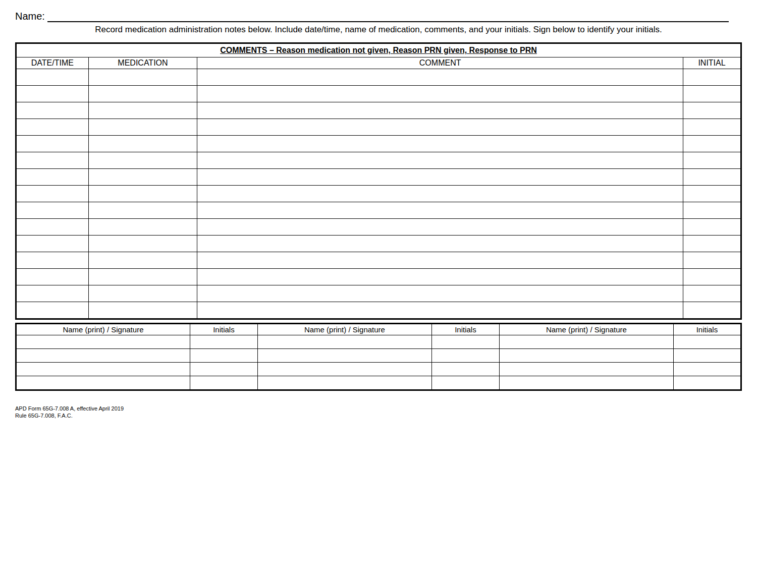Name:
Record medication administration notes below. Include date/time, name of medication, comments, and your initials. Sign below to identify your initials.
| COMMENTS – Reason medication not given, Reason PRN given, Response to PRN |
| --- |
| DATE/TIME | MEDICATION | COMMENT | INITIAL |
| Name (print) / Signature | Initials | Name (print) / Signature | Initials | Name (print) / Signature | Initials |
| --- | --- | --- | --- | --- | --- |
APD Form 65G-7.008 A, effective April 2019
Rule 65G-7.008, F.A.C.